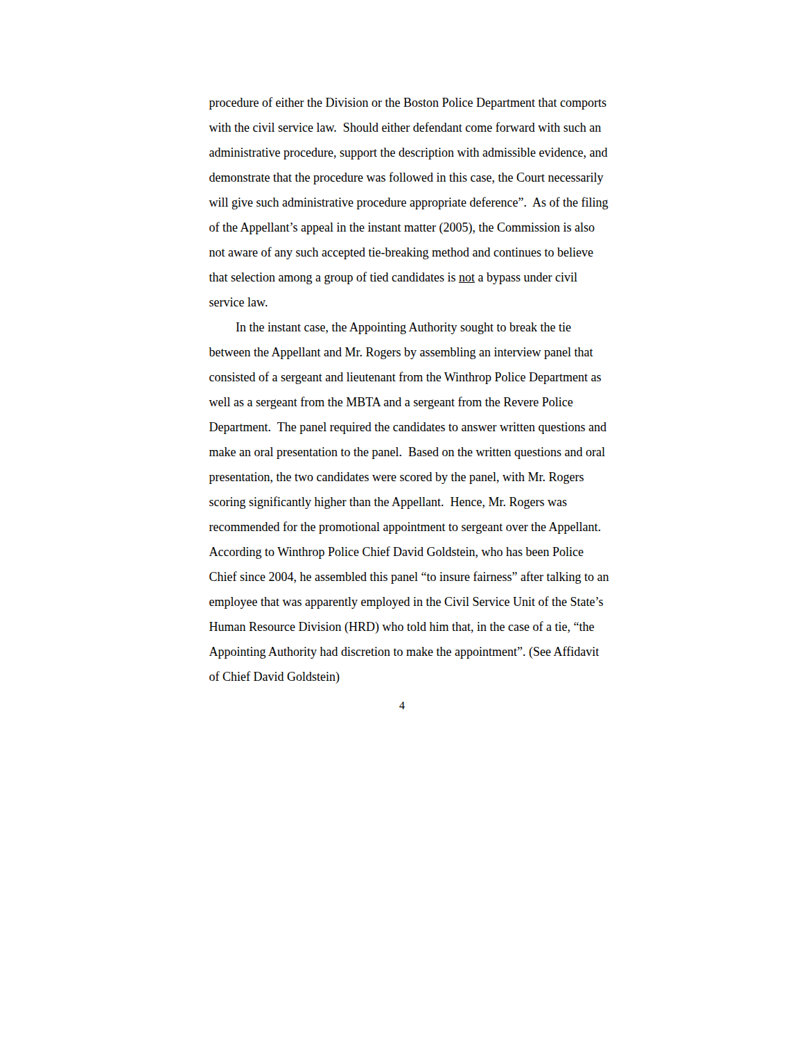procedure of either the Division or the Boston Police Department that comports with the civil service law. Should either defendant come forward with such an administrative procedure, support the description with admissible evidence, and demonstrate that the procedure was followed in this case, the Court necessarily will give such administrative procedure appropriate deference”. As of the filing of the Appellant’s appeal in the instant matter (2005), the Commission is also not aware of any such accepted tie-breaking method and continues to believe that selection among a group of tied candidates is not a bypass under civil service law.
In the instant case, the Appointing Authority sought to break the tie between the Appellant and Mr. Rogers by assembling an interview panel that consisted of a sergeant and lieutenant from the Winthrop Police Department as well as a sergeant from the MBTA and a sergeant from the Revere Police Department. The panel required the candidates to answer written questions and make an oral presentation to the panel. Based on the written questions and oral presentation, the two candidates were scored by the panel, with Mr. Rogers scoring significantly higher than the Appellant. Hence, Mr. Rogers was recommended for the promotional appointment to sergeant over the Appellant. According to Winthrop Police Chief David Goldstein, who has been Police Chief since 2004, he assembled this panel “to insure fairness” after talking to an employee that was apparently employed in the Civil Service Unit of the State’s Human Resource Division (HRD) who told him that, in the case of a tie, “the Appointing Authority had discretion to make the appointment”. (See Affidavit of Chief David Goldstein)
4